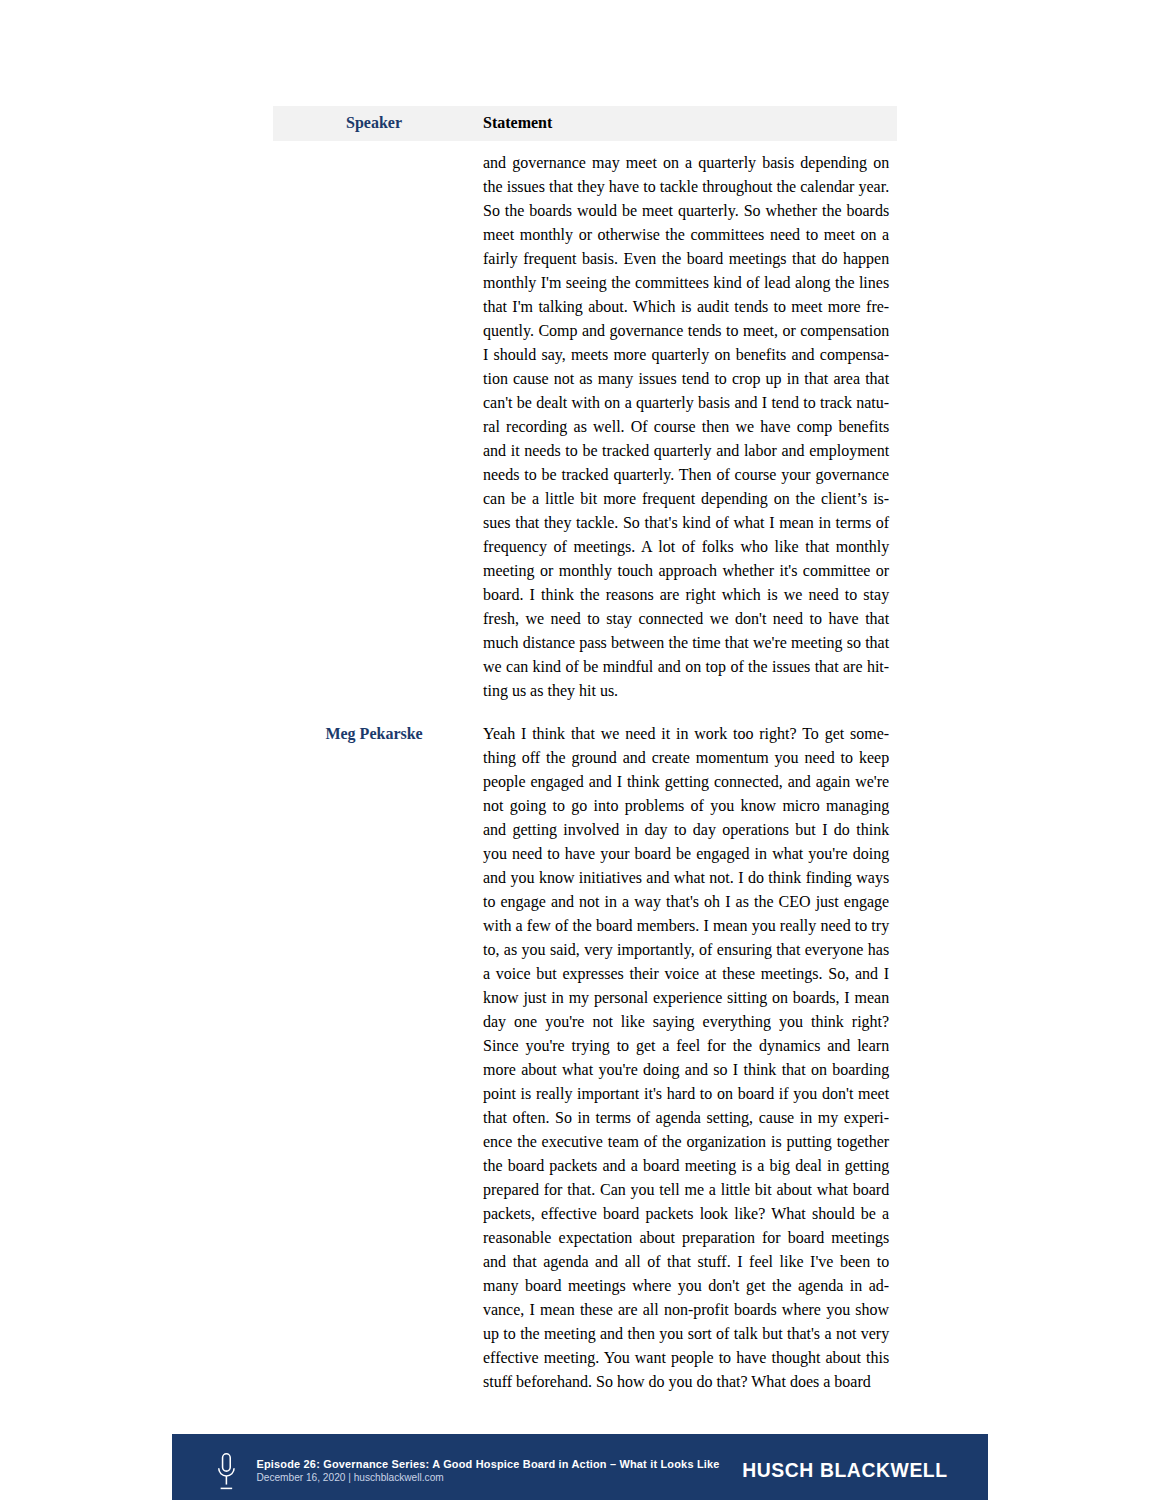| Speaker | Statement |
| --- | --- |
| | and governance may meet on a quarterly basis depending on the issues that they have to tackle throughout the calendar year. So the boards would be meet quarterly. So whether the boards meet monthly or otherwise the committees need to meet on a fairly frequent basis. Even the board meetings that do happen monthly I'm seeing the committees kind of lead along the lines that I'm talking about. Which is audit tends to meet more frequently. Comp and governance tends to meet, or compensation I should say, meets more quarterly on benefits and compensation cause not as many issues tend to crop up in that area that can't be dealt with on a quarterly basis and I tend to track natural recording as well. Of course then we have comp benefits and it needs to be tracked quarterly and labor and employment needs to be tracked quarterly. Then of course your governance can be a little bit more frequent depending on the client’s issues that they tackle. So that's kind of what I mean in terms of frequency of meetings. A lot of folks who like that monthly meeting or monthly touch approach whether it's committee or board. I think the reasons are right which is we need to stay fresh, we need to stay connected we don't need to have that much distance pass between the time that we're meeting so that we can kind of be mindful and on top of the issues that are hitting us as they hit us. |
| Meg Pekarske | Yeah I think that we need it in work too right? To get something off the ground and create momentum you need to keep people engaged and I think getting connected, and again we're not going to go into problems of you know micro managing and getting involved in day to day operations but I do think you need to have your board be engaged in what you're doing and you know initiatives and what not. I do think finding ways to engage and not in a way that's oh I as the CEO just engage with a few of the board members. I mean you really need to try to, as you said, very importantly, of ensuring that everyone has a voice but expresses their voice at these meetings. So, and I know just in my personal experience sitting on boards, I mean day one you're not like saying everything you think right? Since you're trying to get a feel for the dynamics and learn more about what you're doing and so I think that on boarding point is really important it's hard to on board if you don't meet that often. So in terms of agenda setting, cause in my experience the executive team of the organization is putting together the board packets and a board meeting is a big deal in getting prepared for that. Can you tell me a little bit about what board packets, effective board packets look like? What should be a reasonable expectation about preparation for board meetings and that agenda and all of that stuff. I feel like I've been to many board meetings where you don't get the agenda in advance, I mean these are all non-profit boards where you show up to the meeting and then you sort of talk but that's a not very effective meeting. You want people to have thought about this stuff beforehand. So how do you do that? What does a board |
Episode 26: Governance Series: A Good Hospice Board in Action – What it Looks Like
December 16, 2020 | huschblackwell.com
HUSCH BLACKWELL